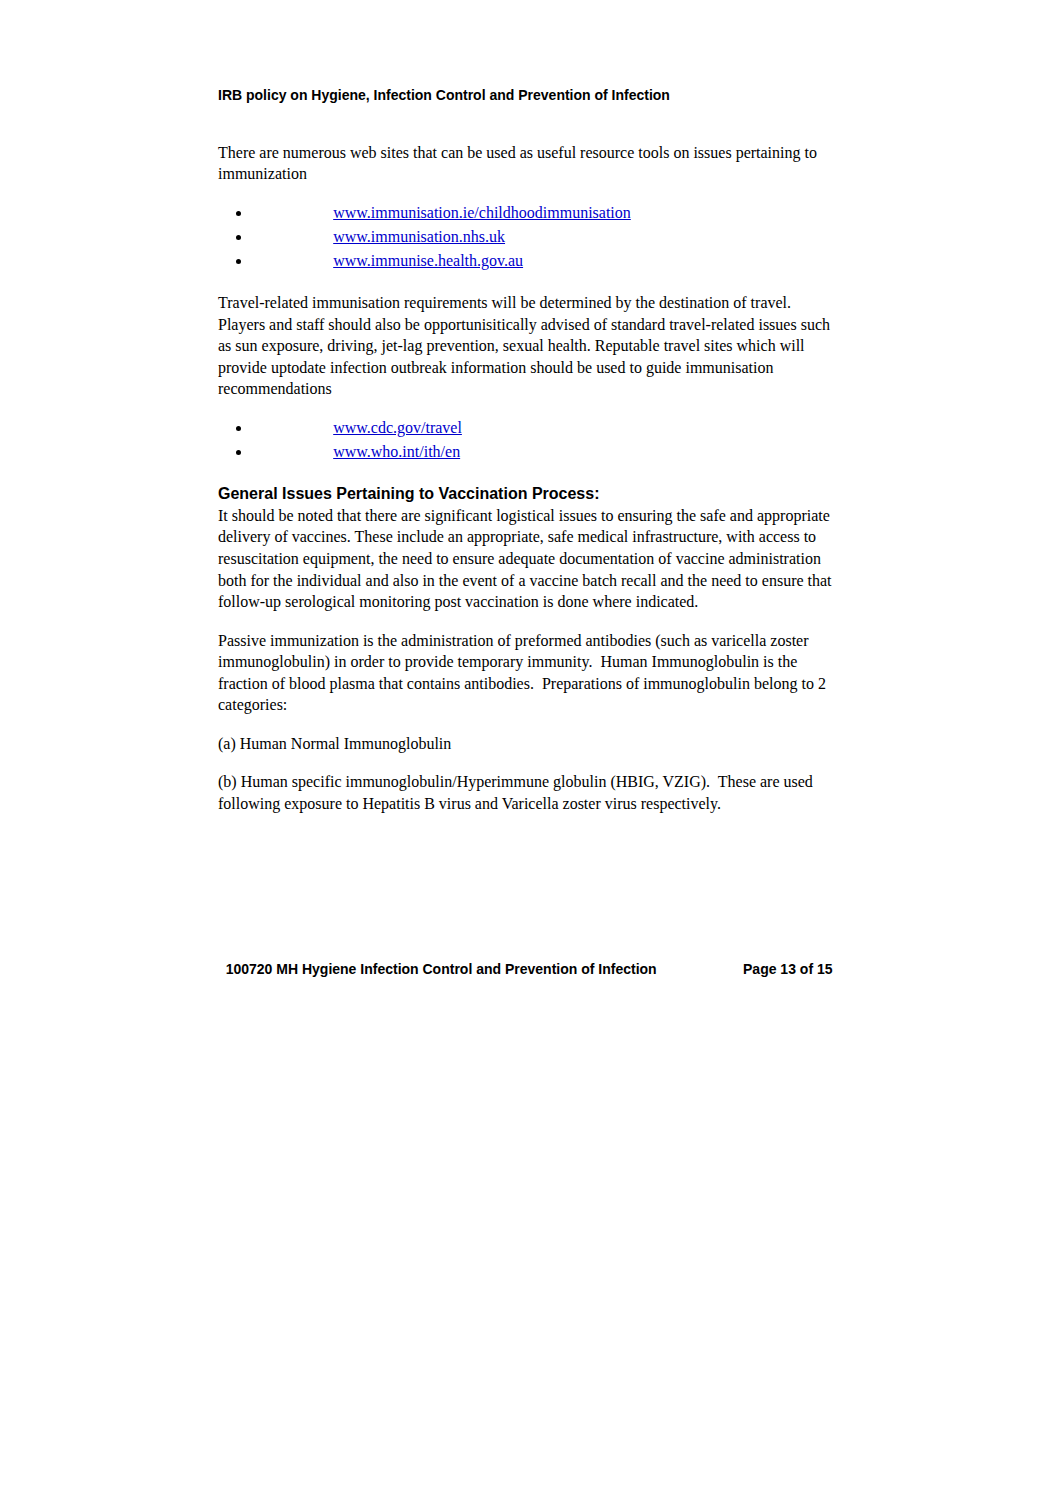IRB policy on Hygiene, Infection Control and Prevention of Infection
There are numerous web sites that can be used as useful resource tools on issues pertaining to immunization
www.immunisation.ie/childhoodimmunisation
www.immunisation.nhs.uk
www.immunise.health.gov.au
Travel-related immunisation requirements will be determined by the destination of travel. Players and staff should also be opportunisitically advised of standard travel-related issues such as sun exposure, driving, jet-lag prevention, sexual health. Reputable travel sites which will provide uptodate infection outbreak information should be used to guide immunisation recommendations
www.cdc.gov/travel
www.who.int/ith/en
General Issues Pertaining to Vaccination Process:
It should be noted that there are significant logistical issues to ensuring the safe and appropriate delivery of vaccines. These include an appropriate, safe medical infrastructure, with access to resuscitation equipment, the need to ensure adequate documentation of vaccine administration both for the individual and also in the event of a vaccine batch recall and the need to ensure that follow-up serological monitoring post vaccination is done where indicated.
Passive immunization is the administration of preformed antibodies (such as varicella zoster immunoglobulin) in order to provide temporary immunity. Human Immunoglobulin is the fraction of blood plasma that contains antibodies. Preparations of immunoglobulin belong to 2 categories:
(a) Human Normal Immunoglobulin
(b) Human specific immunoglobulin/Hyperimmune globulin (HBIG, VZIG). These are used following exposure to Hepatitis B virus and Varicella zoster virus respectively.
100720 MH Hygiene Infection Control and Prevention of Infection Page 13 of 15